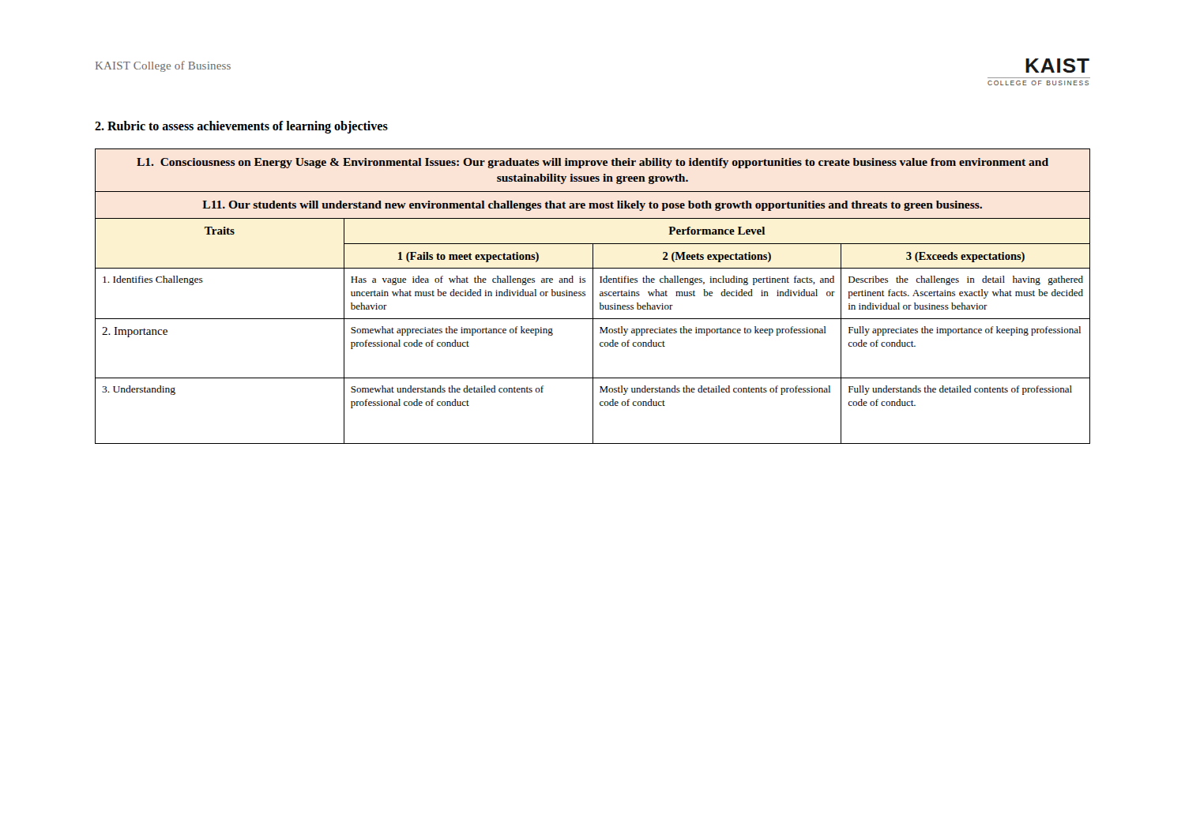KAIST College of Business
KAIST
COLLEGE OF BUSINESS
2. Rubric to assess achievements of learning objectives
| L1. Consciousness on Energy Usage & Environmental Issues: Our graduates will improve their ability to identify opportunities to create business value from environment and sustainability issues in green growth. |
| L11. Our students will understand new environmental challenges that are most likely to pose both growth opportunities and threats to green business. |
| Traits | Performance Level |
| 1 (Fails to meet expectations) | 2 (Meets expectations) | 3 (Exceeds expectations) |
| 1. Identifies Challenges | Has a vague idea of what the challenges are and is uncertain what must be decided in individual or business behavior | Identifies the challenges, including pertinent facts, and ascertains what must be decided in individual or business behavior | Describes the challenges in detail having gathered pertinent facts. Ascertains exactly what must be decided in individual or business behavior |
| 2. Importance | Somewhat appreciates the importance of keeping professional code of conduct | Mostly appreciates the importance to keep professional code of conduct | Fully appreciates the importance of keeping professional code of conduct. |
| 3. Understanding | Somewhat understands the detailed contents of professional code of conduct | Mostly understands the detailed contents of professional code of conduct | Fully understands the detailed contents of professional code of conduct. |